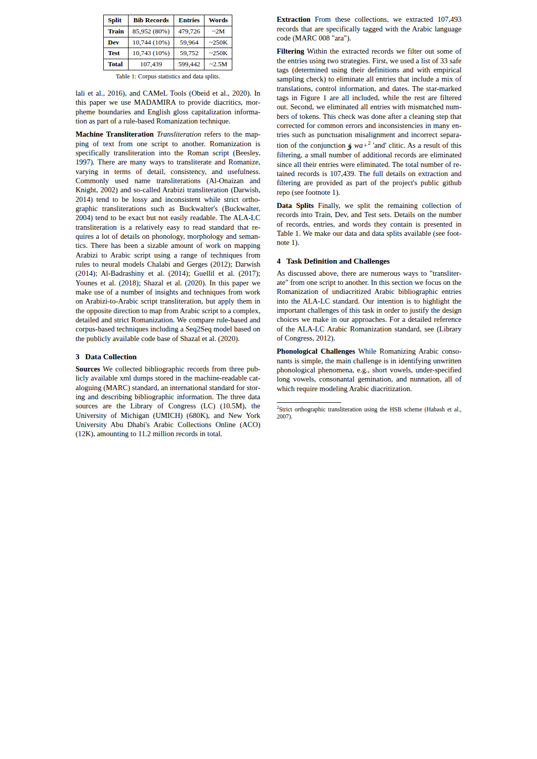| Split | Bib Records | Entries | Words |
| --- | --- | --- | --- |
| Train | 85,952 (80%) | 479,726 | ~2M |
| Dev | 10,744 (10%) | 59,964 | ~250K |
| Test | 10,743 (10%) | 59,752 | ~250K |
| Total | 107,439 | 599,442 | ~2.5M |
Table 1: Corpus statistics and data splits.
lali et al., 2016), and CAMeL Tools (Obeid et al., 2020). In this paper we use MADAMIRA to provide diacritics, morpheme boundaries and English gloss capitalization information as part of a rule-based Romanization technique.
Machine Transliteration Transliteration refers to the mapping of text from one script to another. Romanization is specifically transliteration into the Roman script (Beesley, 1997). There are many ways to transliterate and Romanize, varying in terms of detail, consistency, and usefulness. Commonly used name transliterations (Al-Onaizan and Knight, 2002) and so-called Arabizi transliteration (Darwish, 2014) tend to be lossy and inconsistent while strict orthographic transliterations such as Buckwalter's (Buckwalter, 2004) tend to be exact but not easily readable. The ALA-LC transliteration is a relatively easy to read standard that requires a lot of details on phonology, morphology and semantics. There has been a sizable amount of work on mapping Arabizi to Arabic script using a range of techniques from rules to neural models Chalabi and Gerges (2012); Darwish (2014); Al-Badrashiny et al. (2014); Guellil et al. (2017); Younes et al. (2018); Shazal et al. (2020). In this paper we make use of a number of insights and techniques from work on Arabizi-to-Arabic script transliteration, but apply them in the opposite direction to map from Arabic script to a complex, detailed and strict Romanization. We compare rule-based and corpus-based techniques including a Seq2Seq model based on the publicly available code base of Shazal et al. (2020).
3 Data Collection
Sources We collected bibliographic records from three publicly available xml dumps stored in the machine-readable cataloguing (MARC) standard, an international standard for storing and describing bibliographic information. The three data sources are the Library of Congress (LC) (10.5M), the University of Michigan (UMICH) (680K), and New York University Abu Dhabi's Arabic Collections Online (ACO) (12K), amounting to 11.2 million records in total.
Extraction From these collections, we extracted 107,493 records that are specifically tagged with the Arabic language code (MARC 008 "ara").
Filtering Within the extracted records we filter out some of the entries using two strategies. First, we used a list of 33 safe tags (determined using their definitions and with empirical sampling check) to eliminate all entries that include a mix of translations, control information, and dates. The star-marked tags in Figure 1 are all included, while the rest are filtered out. Second, we eliminated all entries with mismatched numbers of tokens. This check was done after a cleaning step that corrected for common errors and inconsistencies in many entries such as punctuation misalignment and incorrect separation of the conjunction وَ wa+2 'and' clitic. As a result of this filtering, a small number of additional records are eliminated since all their entries were eliminated. The total number of retained records is 107,439. The full details on extraction and filtering are provided as part of the project's public github repo (see footnote 1).
Data Splits Finally, we split the remaining collection of records into Train, Dev, and Test sets. Details on the number of records, entries, and words they contain is presented in Table 1. We make our data and data splits available (see footnote 1).
4 Task Definition and Challenges
As discussed above, there are numerous ways to "transliterate" from one script to another. In this section we focus on the Romanization of undiacritized Arabic bibliographic entries into the ALA-LC standard. Our intention is to highlight the important challenges of this task in order to justify the design choices we make in our approaches. For a detailed reference of the ALA-LC Arabic Romanization standard, see (Library of Congress, 2012).
Phonological Challenges While Romanizing Arabic consonants is simple, the main challenge is in identifying unwritten phonological phenomena, e.g., short vowels, under-specified long vowels, consonantal gemination, and nunnation, all of which require modeling Arabic diacritization.
2Strict orthographic transliteration using the HSB scheme (Habash et al., 2007).